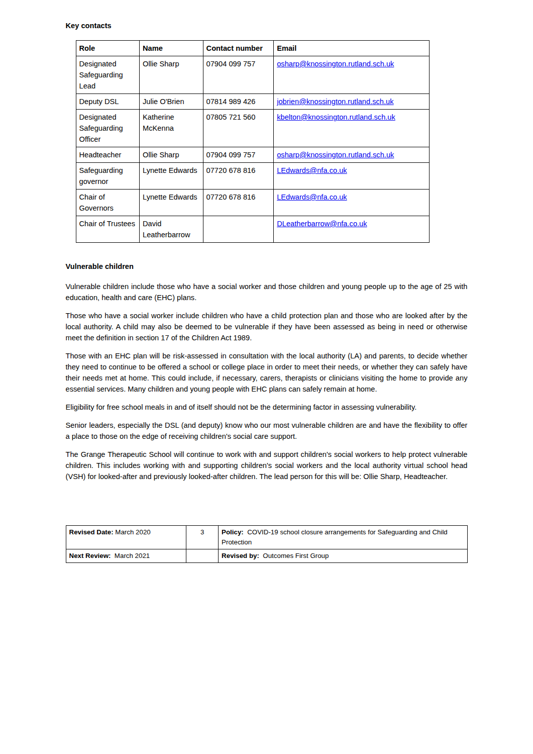Key contacts
| Role | Name | Contact number | Email |
| --- | --- | --- | --- |
| Designated Safeguarding Lead | Ollie Sharp | 07904 099 757 | osharp@knossington.rutland.sch.uk |
| Deputy DSL | Julie O'Brien | 07814 989 426 | jobrien@knossington.rutland.sch.uk |
| Designated Safeguarding Officer | Katherine McKenna | 07805 721 560 | kbelton@knossington.rutland.sch.uk |
| Headteacher | Ollie Sharp | 07904 099 757 | osharp@knossington.rutland.sch.uk |
| Safeguarding governor | Lynette Edwards | 07720 678 816 | LEdwards@nfa.co.uk |
| Chair of Governors | Lynette Edwards | 07720 678 816 | LEdwards@nfa.co.uk |
| Chair of Trustees | David Leatherbarrow | | DLeatherbarrow@nfa.co.uk |
Vulnerable children
Vulnerable children include those who have a social worker and those children and young people up to the age of 25 with education, health and care (EHC) plans.
Those who have a social worker include children who have a child protection plan and those who are looked after by the local authority. A child may also be deemed to be vulnerable if they have been assessed as being in need or otherwise meet the definition in section 17 of the Children Act 1989.
Those with an EHC plan will be risk-assessed in consultation with the local authority (LA) and parents, to decide whether they need to continue to be offered a school or college place in order to meet their needs, or whether they can safely have their needs met at home. This could include, if necessary, carers, therapists or clinicians visiting the home to provide any essential services. Many children and young people with EHC plans can safely remain at home.
Eligibility for free school meals in and of itself should not be the determining factor in assessing vulnerability.
Senior leaders, especially the DSL (and deputy) know who our most vulnerable children are and have the flexibility to offer a place to those on the edge of receiving children's social care support.
The Grange Therapeutic School will continue to work with and support children's social workers to help protect vulnerable children. This includes working with and supporting children's social workers and the local authority virtual school head (VSH) for looked-after and previously looked-after children. The lead person for this will be: Ollie Sharp, Headteacher.
| Revised Date: March 2020 | 3 | Policy: COVID-19 school closure arrangements for Safeguarding and Child Protection |
| Next Review: March 2021 | | Revised by: Outcomes First Group |